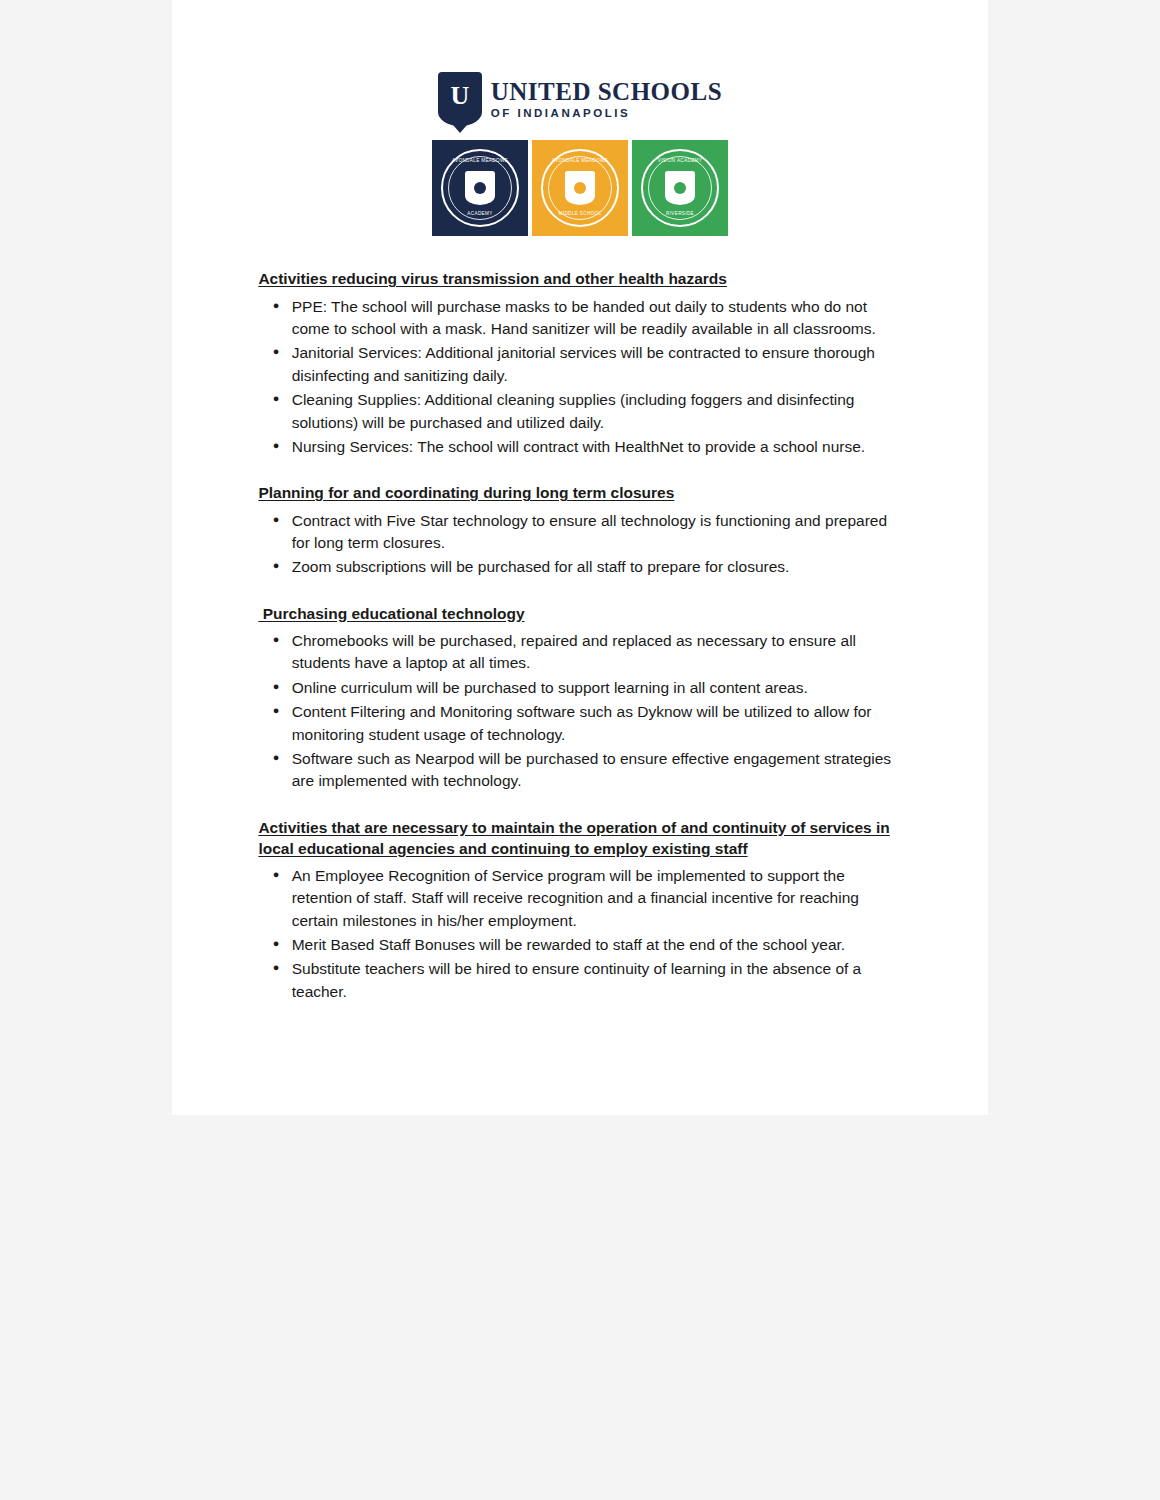UNITED SCHOOLS
OF INDIANAPOLIS
AVONDALE MEADOWS ACADEMY
AVONDALE MEADOWS MIDDLE SCHOOL
VISION ACADEMY RIVERSIDE
Activities reducing virus transmission and other health hazards
PPE: The school will purchase masks to be handed out daily to students who do not come to school with a mask. Hand sanitizer will be readily available in all classrooms.
Janitorial Services: Additional janitorial services will be contracted to ensure thorough disinfecting and sanitizing daily.
Cleaning Supplies: Additional cleaning supplies (including foggers and disinfecting solutions) will be purchased and utilized daily.
Nursing Services: The school will contract with HealthNet to provide a school nurse.
Planning for and coordinating during long term closures
Contract with Five Star technology to ensure all technology is functioning and prepared for long term closures.
Zoom subscriptions will be purchased for all staff to prepare for closures.
Purchasing educational technology
Chromebooks will be purchased, repaired and replaced as necessary to ensure all students have a laptop at all times.
Online curriculum will be purchased to support learning in all content areas.
Content Filtering and Monitoring software such as Dyknow will be utilized to allow for monitoring student usage of technology.
Software such as Nearpod will be purchased to ensure effective engagement strategies are implemented with technology.
Activities that are necessary to maintain the operation of and continuity of services in local educational agencies and continuing to employ existing staff
An Employee Recognition of Service program will be implemented to support the retention of staff. Staff will receive recognition and a financial incentive for reaching certain milestones in his/her employment.
Merit Based Staff Bonuses will be rewarded to staff at the end of the school year.
Substitute teachers will be hired to ensure continuity of learning in the absence of a teacher.